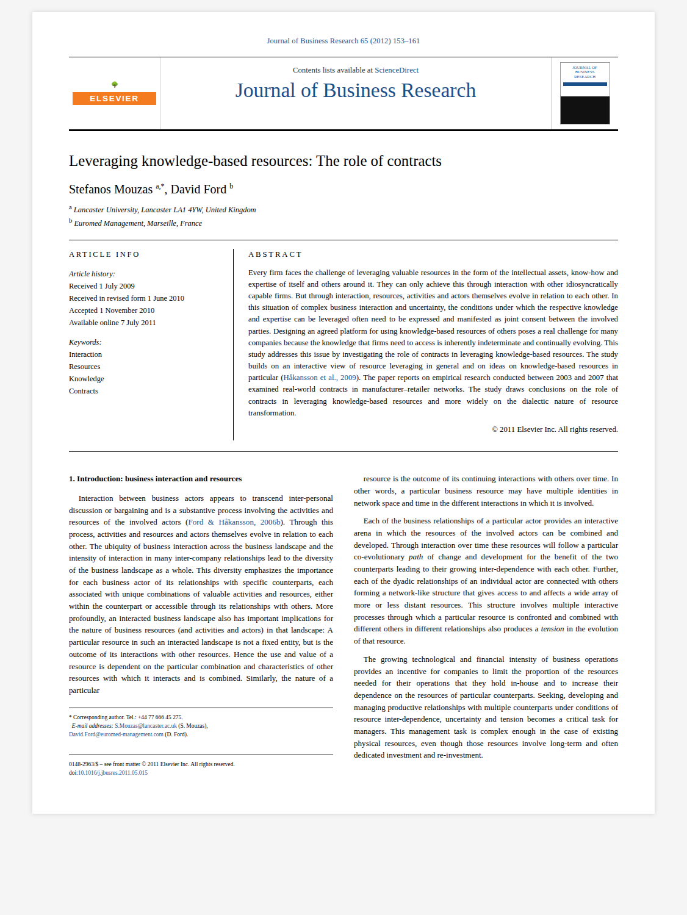Journal of Business Research 65 (2012) 153–161
🌳
ELSEVIER
Contents lists available at ScienceDirect
Journal of Business Research
JOURNAL OF
BUSINESS
RESEARCH
Leveraging knowledge-based resources: The role of contracts
Stefanos Mouzas a,*, David Ford b
a Lancaster University, Lancaster LA1 4YW, United Kingdom
b Euromed Management, Marseille, France
article info
Article history:
Received 1 July 2009
Received in revised form 1 June 2010
Accepted 1 November 2010
Available online 7 July 2011
Keywords:
Interaction
Resources
Knowledge
Contracts
abstract
Every firm faces the challenge of leveraging valuable resources in the form of the intellectual assets, know-how and expertise of itself and others around it. They can only achieve this through interaction with other idiosyncratically capable firms. But through interaction, resources, activities and actors themselves evolve in relation to each other. In this situation of complex business interaction and uncertainty, the conditions under which the respective knowledge and expertise can be leveraged often need to be expressed and manifested as joint consent between the involved parties. Designing an agreed platform for using knowledge-based resources of others poses a real challenge for many companies because the knowledge that firms need to access is inherently indeterminate and continually evolving. This study addresses this issue by investigating the role of contracts in leveraging knowledge-based resources. The study builds on an interactive view of resource leveraging in general and on ideas on knowledge-based resources in particular (Håkansson et al., 2009). The paper reports on empirical research conducted between 2003 and 2007 that examined real-world contracts in manufacturer–retailer networks. The study draws conclusions on the role of contracts in leveraging knowledge-based resources and more widely on the dialectic nature of resource transformation.
© 2011 Elsevier Inc. All rights reserved.
1. Introduction: business interaction and resources
Interaction between business actors appears to transcend inter-personal discussion or bargaining and is a substantive process involving the activities and resources of the involved actors (Ford & Håkansson, 2006b). Through this process, activities and resources and actors themselves evolve in relation to each other. The ubiquity of business interaction across the business landscape and the intensity of interaction in many inter-company relationships lead to the diversity of the business landscape as a whole. This diversity emphasizes the importance for each business actor of its relationships with specific counterparts, each associated with unique combinations of valuable activities and resources, either within the counterpart or accessible through its relationships with others. More profoundly, an interacted business landscape also has important implications for the nature of business resources (and activities and actors) in that landscape: A particular resource in such an interacted landscape is not a fixed entity, but is the outcome of its interactions with other resources. Hence the use and value of a resource is dependent on the particular combination and characteristics of other resources with which it interacts and is combined. Similarly, the nature of a particular
* Corresponding author. Tel.: +44 77 666 45 275.
E-mail addresses: S.Mouzas@lancaster.ac.uk (S. Mouzas),
David.Ford@euromed-management.com (D. Ford).
0148-2963/$ – see front matter © 2011 Elsevier Inc. All rights reserved.
doi:10.1016/j.jbusres.2011.05.015
resource is the outcome of its continuing interactions with others over time. In other words, a particular business resource may have multiple identities in network space and time in the different interactions in which it is involved.
Each of the business relationships of a particular actor provides an interactive arena in which the resources of the involved actors can be combined and developed. Through interaction over time these resources will follow a particular co-evolutionary path of change and development for the benefit of the two counterparts leading to their growing inter-dependence with each other. Further, each of the dyadic relationships of an individual actor are connected with others forming a network-like structure that gives access to and affects a wide array of more or less distant resources. This structure involves multiple interactive processes through which a particular resource is confronted and combined with different others in different relationships also produces a tension in the evolution of that resource.
The growing technological and financial intensity of business operations provides an incentive for companies to limit the proportion of the resources needed for their operations that they hold in-house and to increase their dependence on the resources of particular counterparts. Seeking, developing and managing productive relationships with multiple counterparts under conditions of resource inter-dependence, uncertainty and tension becomes a critical task for managers. This management task is complex enough in the case of existing physical resources, even though those resources involve long-term and often dedicated investment and re-investment.